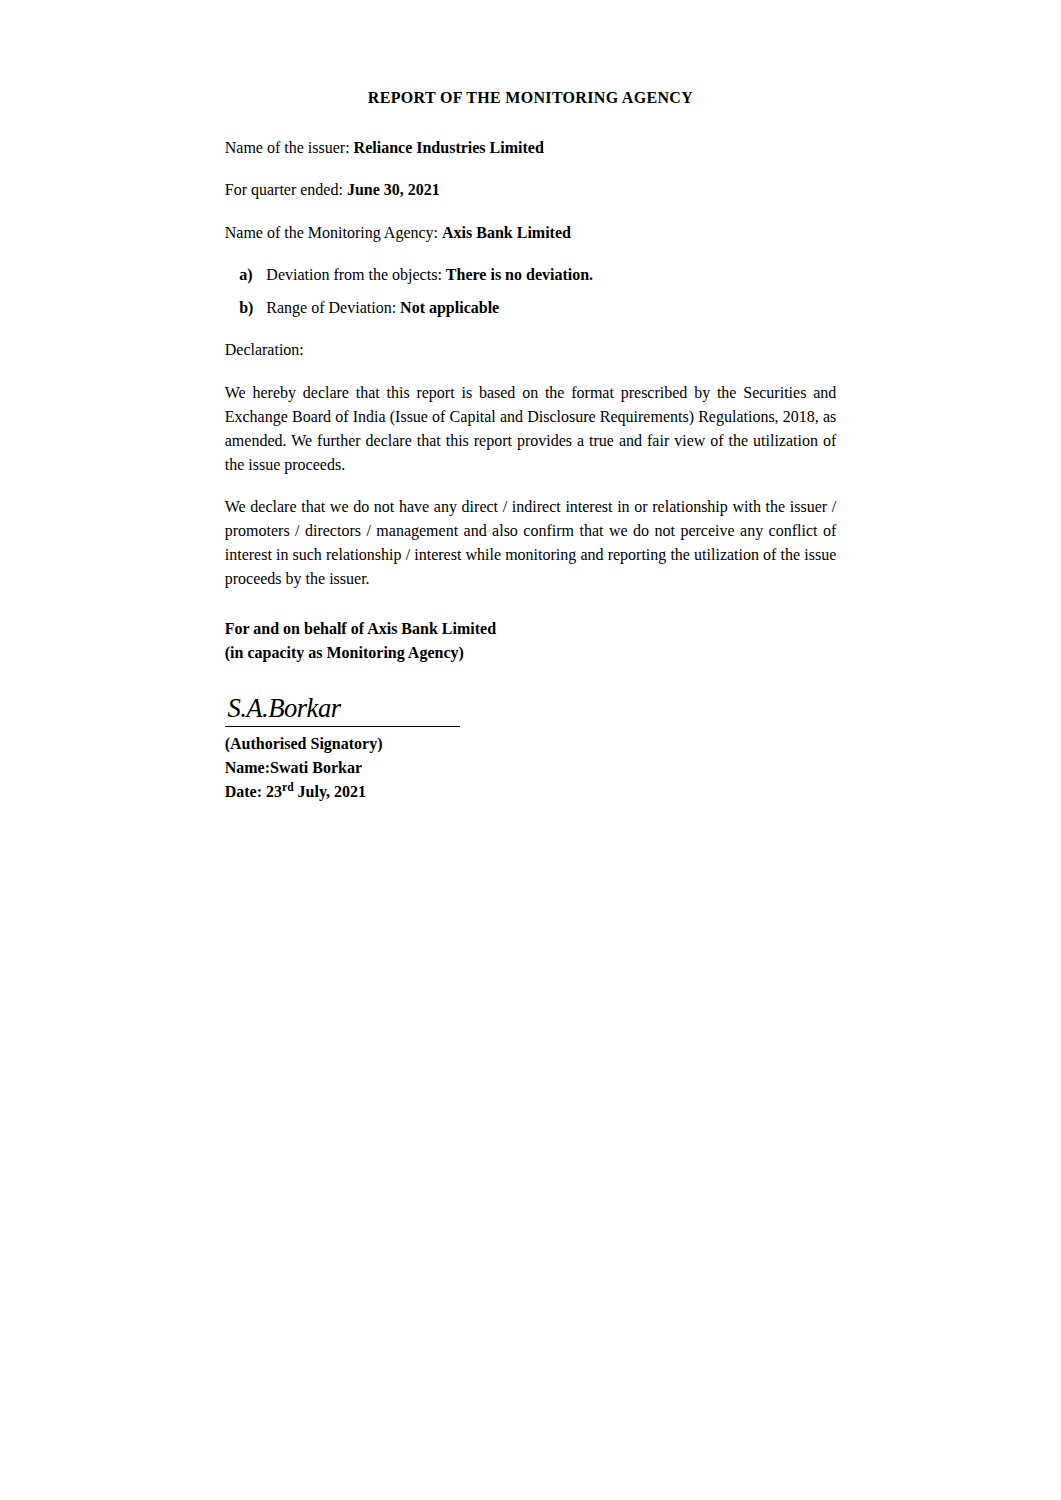Report of the Monitoring Agency
Name of the issuer: Reliance Industries Limited
For quarter ended: June 30, 2021
Name of the Monitoring Agency: Axis Bank Limited
a) Deviation from the objects: There is no deviation.
b) Range of Deviation: Not applicable
Declaration:
We hereby declare that this report is based on the format prescribed by the Securities and Exchange Board of India (Issue of Capital and Disclosure Requirements) Regulations, 2018, as amended. We further declare that this report provides a true and fair view of the utilization of the issue proceeds.
We declare that we do not have any direct / indirect interest in or relationship with the issuer / promoters / directors / management and also confirm that we do not perceive any conflict of interest in such relationship / interest while monitoring and reporting the utilization of the issue proceeds by the issuer.
For and on behalf of Axis Bank Limited
(in capacity as Monitoring Agency)
S.A.Borkar
(Authorised Signatory)
Name:Swati Borkar
Date: 23rd July, 2021